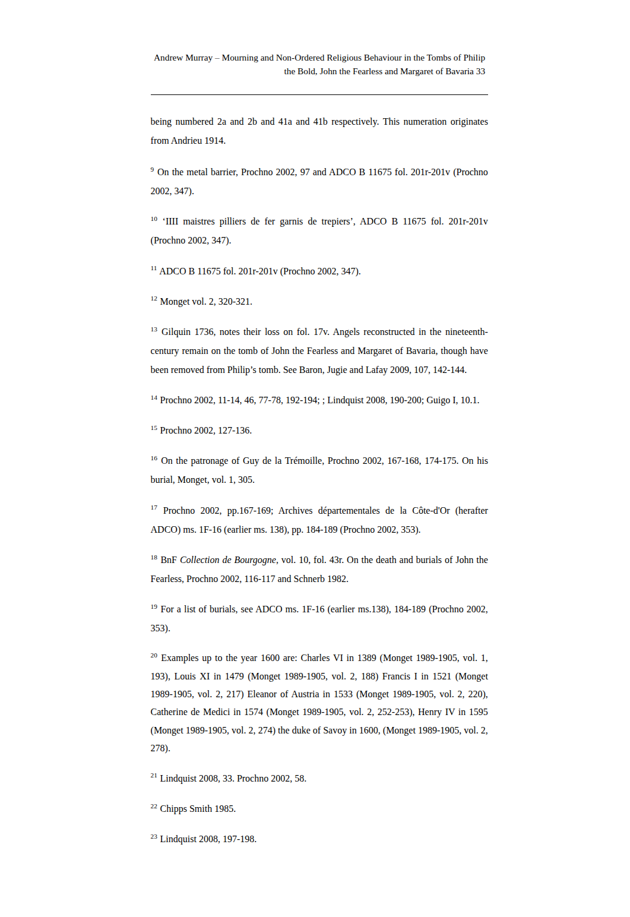Andrew Murray – Mourning and Non-Ordered Religious Behaviour in the Tombs of Philip the Bold, John the Fearless and Margaret of Bavaria 33
being numbered 2a and 2b and 41a and 41b respectively. This numeration originates from Andrieu 1914.
9 On the metal barrier, Prochno 2002, 97 and ADCO B 11675 fol. 201r-201v (Prochno 2002, 347).
10 ‘IIII maistres pilliers de fer garnis de trepiers’, ADCO B 11675 fol. 201r-201v (Prochno 2002, 347).
11 ADCO B 11675 fol. 201r-201v (Prochno 2002, 347).
12 Monget vol. 2, 320-321.
13 Gilquin 1736, notes their loss on fol. 17v. Angels reconstructed in the nineteenth-century remain on the tomb of John the Fearless and Margaret of Bavaria, though have been removed from Philip’s tomb. See Baron, Jugie and Lafay 2009, 107, 142-144.
14 Prochno 2002, 11-14, 46, 77-78, 192-194; ; Lindquist 2008, 190-200; Guigo I, 10.1.
15 Prochno 2002, 127-136.
16 On the patronage of Guy de la Trémoille, Prochno 2002, 167-168, 174-175. On his burial, Monget, vol. 1, 305.
17 Prochno 2002, pp.167-169; Archives départementales de la Côte-d'Or (herafter ADCO) ms. 1F-16 (earlier ms. 138), pp. 184-189 (Prochno 2002, 353).
18 BnF Collection de Bourgogne, vol. 10, fol. 43r. On the death and burials of John the Fearless, Prochno 2002, 116-117 and Schnerb 1982.
19 For a list of burials, see ADCO ms. 1F-16 (earlier ms.138), 184-189 (Prochno 2002, 353).
20 Examples up to the year 1600 are: Charles VI in 1389 (Monget 1989-1905, vol. 1, 193), Louis XI in 1479 (Monget 1989-1905, vol. 2, 188) Francis I in 1521 (Monget 1989-1905, vol. 2, 217) Eleanor of Austria in 1533 (Monget 1989-1905, vol. 2, 220), Catherine de Medici in 1574 (Monget 1989-1905, vol. 2, 252-253), Henry IV in 1595 (Monget 1989-1905, vol. 2, 274) the duke of Savoy in 1600, (Monget 1989-1905, vol. 2, 278).
21 Lindquist 2008, 33. Prochno 2002, 58.
22 Chipps Smith 1985.
23 Lindquist 2008, 197-198.